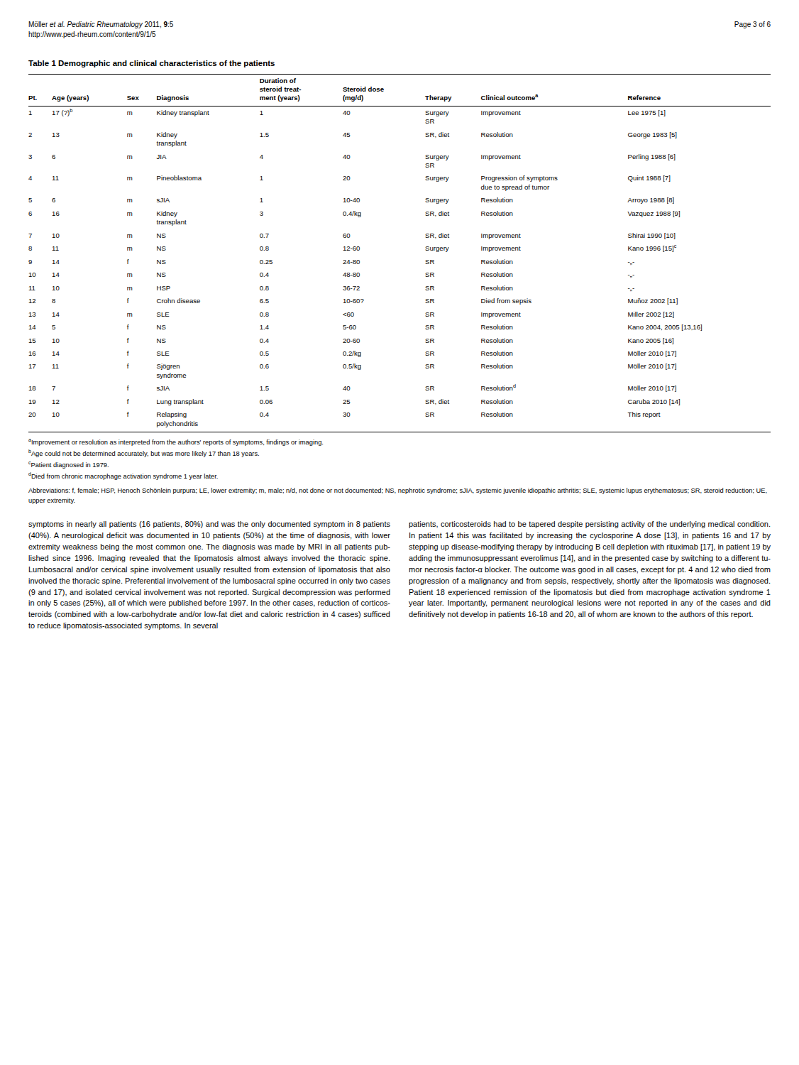Möller et al. Pediatric Rheumatology 2011, 9:5
http://www.ped-rheum.com/content/9/1/5
Page 3 of 6
Table 1 Demographic and clinical characteristics of the patients
| Pt. | Age (years) | Sex | Diagnosis | Duration of steroid treat- ment (years) | Steroid dose (mg/d) | Therapy | Clinical outcome a | Reference |
| --- | --- | --- | --- | --- | --- | --- | --- | --- |
| 1 | 17 (?) b | m | Kidney transplant | 1 | 40 | Surgery SR | Improvement | Lee 1975 [1] |
| 2 | 13 | m | Kidney transplant | 1.5 | 45 | SR, diet | Resolution | George 1983 [5] |
| 3 | 6 | m | JIA | 4 | 40 | Surgery SR | Improvement | Perling 1988 [6] |
| 4 | 11 | m | Pineoblastoma | 1 | 20 | Surgery | Progression of symptoms due to spread of tumor | Quint 1988 [7] |
| 5 | 6 | m | sJIA | 1 | 10-40 | Surgery | Resolution | Arroyo 1988 [8] |
| 6 | 16 | m | Kidney transplant | 3 | 0.4/kg | SR, diet | Resolution | Vazquez 1988 [9] |
| 7 | 10 | m | NS | 0.7 | 60 | SR, diet | Improvement | Shirai 1990 [10] |
| 8 | 11 | m | NS | 0.8 | 12-60 | Surgery | Improvement | Kano 1996 [15] c |
| 9 | 14 | f | NS | 0.25 | 24-80 | SR | Resolution | -„- |
| 10 | 14 | m | NS | 0.4 | 48-80 | SR | Resolution | -„- |
| 11 | 10 | m | HSP | 0.8 | 36-72 | SR | Resolution | -„- |
| 12 | 8 | f | Crohn disease | 6.5 | 10-60? | SR | Died from sepsis | Muňoz 2002 [11] |
| 13 | 14 | m | SLE | 0.8 | <60 | SR | Improvement | Miller 2002 [12] |
| 14 | 5 | f | NS | 1.4 | 5-60 | SR | Resolution | Kano 2004, 2005 [13,16] |
| 15 | 10 | f | NS | 0.4 | 20-60 | SR | Resolution | Kano 2005 [16] |
| 16 | 14 | f | SLE | 0.5 | 0.2/kg | SR | Resolution | Möller 2010 [17] |
| 17 | 11 | f | Sjögren syndrome | 0.6 | 0.5/kg | SR | Resolution | Möller 2010 [17] |
| 18 | 7 | f | sJIA | 1.5 | 40 | SR | Resolution d | Möller 2010 [17] |
| 19 | 12 | f | Lung transplant | 0.06 | 25 | SR, diet | Resolution | Caruba 2010 [14] |
| 20 | 10 | f | Relapsing polychondritis | 0.4 | 30 | SR | Resolution | This report |
aImprovement or resolution as interpreted from the authors' reports of symptoms, findings or imaging.
bAge could not be determined accurately, but was more likely 17 than 18 years.
cPatient diagnosed in 1979.
dDied from chronic macrophage activation syndrome 1 year later.
Abbreviations: f, female; HSP, Henoch Schönlein purpura; LE, lower extremity; m, male; n/d, not done or not documented; NS, nephrotic syndrome; sJIA, systemic juvenile idiopathic arthritis; SLE, systemic lupus erythematosus; SR, steroid reduction; UE, upper extremity.
symptoms in nearly all patients (16 patients, 80%) and was the only documented symptom in 8 patients (40%). A neurological deficit was documented in 10 patients (50%) at the time of diagnosis, with lower extremity weakness being the most common one. The diagnosis was made by MRI in all patients published since 1996. Imaging revealed that the lipomatosis almost always involved the thoracic spine. Lumbosacral and/or cervical spine involvement usually resulted from extension of lipomatosis that also involved the thoracic spine. Preferential involvement of the lumbosacral spine occurred in only two cases (9 and 17), and isolated cervical involvement was not reported. Surgical decompression was performed in only 5 cases (25%), all of which were published before 1997. In the other cases, reduction of corticosteroids (combined with a low-carbohydrate and/or low-fat diet and caloric restriction in 4 cases) sufficed to reduce lipomatosis-associated symptoms. In several
patients, corticosteroids had to be tapered despite persisting activity of the underlying medical condition. In patient 14 this was facilitated by increasing the cyclosporine A dose [13], in patients 16 and 17 by stepping up disease-modifying therapy by introducing B cell depletion with rituximab [17], in patient 19 by adding the immunosuppressant everolimus [14], and in the presented case by switching to a different tumor necrosis factor-α blocker. The outcome was good in all cases, except for pt. 4 and 12 who died from progression of a malignancy and from sepsis, respectively, shortly after the lipomatosis was diagnosed. Patient 18 experienced remission of the lipomatosis but died from macrophage activation syndrome 1 year later. Importantly, permanent neurological lesions were not reported in any of the cases and did definitively not develop in patients 16-18 and 20, all of whom are known to the authors of this report.